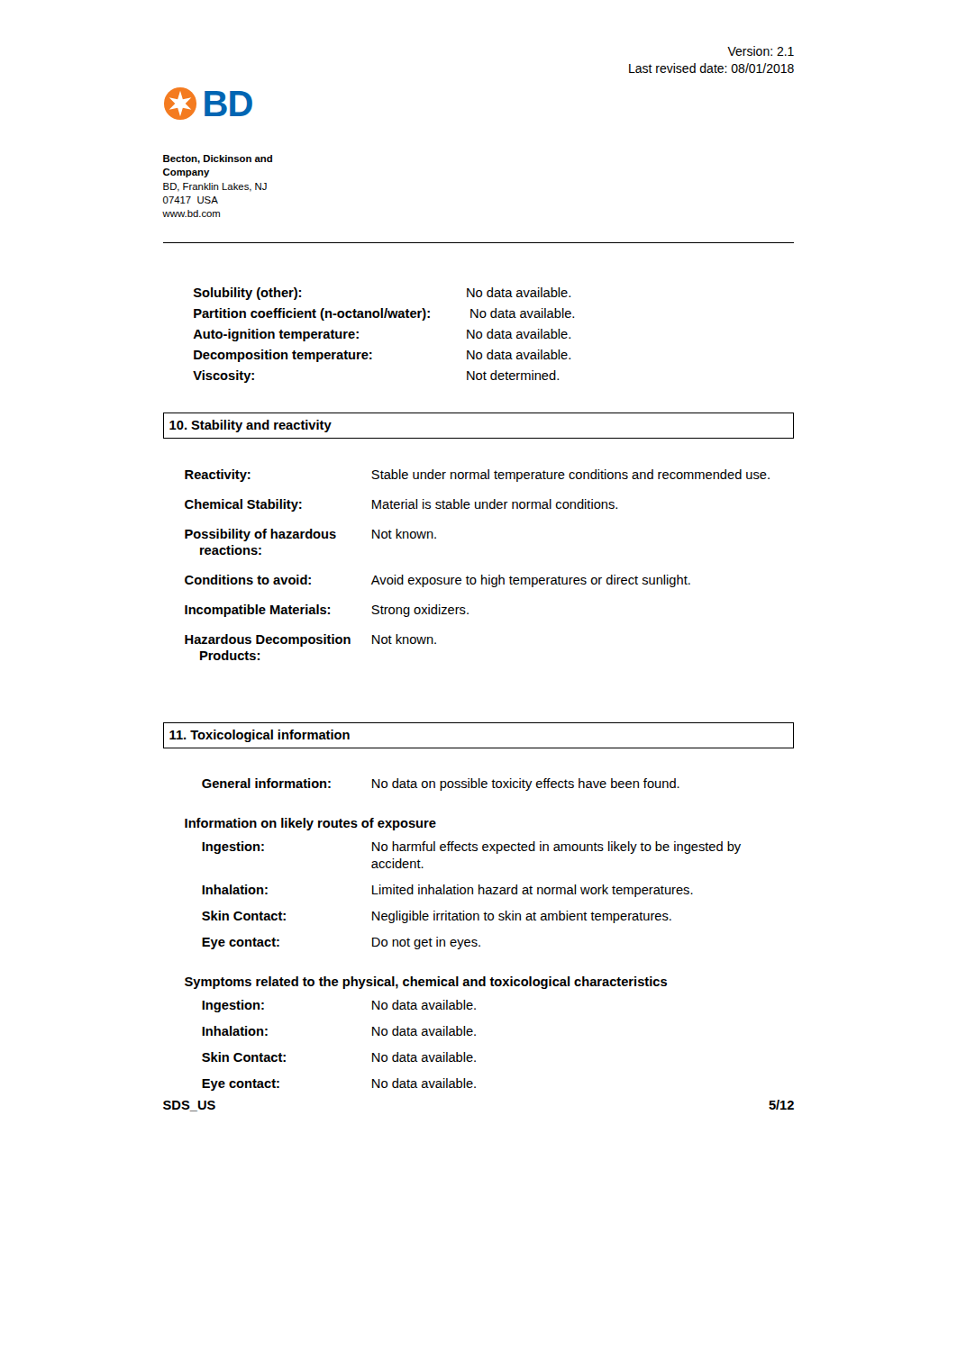Version: 2.1
Last revised date: 08/01/2018
BD
Becton, Dickinson and
Company
BD, Franklin Lakes, NJ
07417 USA
www.bd.com
| Solubility (other): | No data available. |
| Partition coefficient (n-octanol/water): | No data available. |
| Auto-ignition temperature: | No data available. |
| Decomposition temperature: | No data available. |
| Viscosity: | Not determined. |
10. Stability and reactivity
| Reactivity: | Stable under normal temperature conditions and recommended use. |
| Chemical Stability: | Material is stable under normal conditions. |
| Possibility of hazardous reactions: | Not known. |
| Conditions to avoid: | Avoid exposure to high temperatures or direct sunlight. |
| Incompatible Materials: | Strong oxidizers. |
| Hazardous Decomposition Products: | Not known. |
11. Toxicological information
| General information: | No data on possible toxicity effects have been found. |
Information on likely routes of exposure
| Ingestion: | No harmful effects expected in amounts likely to be ingested by accident. |
| Inhalation: | Limited inhalation hazard at normal work temperatures. |
| Skin Contact: | Negligible irritation to skin at ambient temperatures. |
| Eye contact: | Do not get in eyes. |
Symptoms related to the physical, chemical and toxicological characteristics
| Ingestion: | No data available. |
| Inhalation: | No data available. |
| Skin Contact: | No data available. |
| Eye contact: | No data available. |
SDS_US 5/12